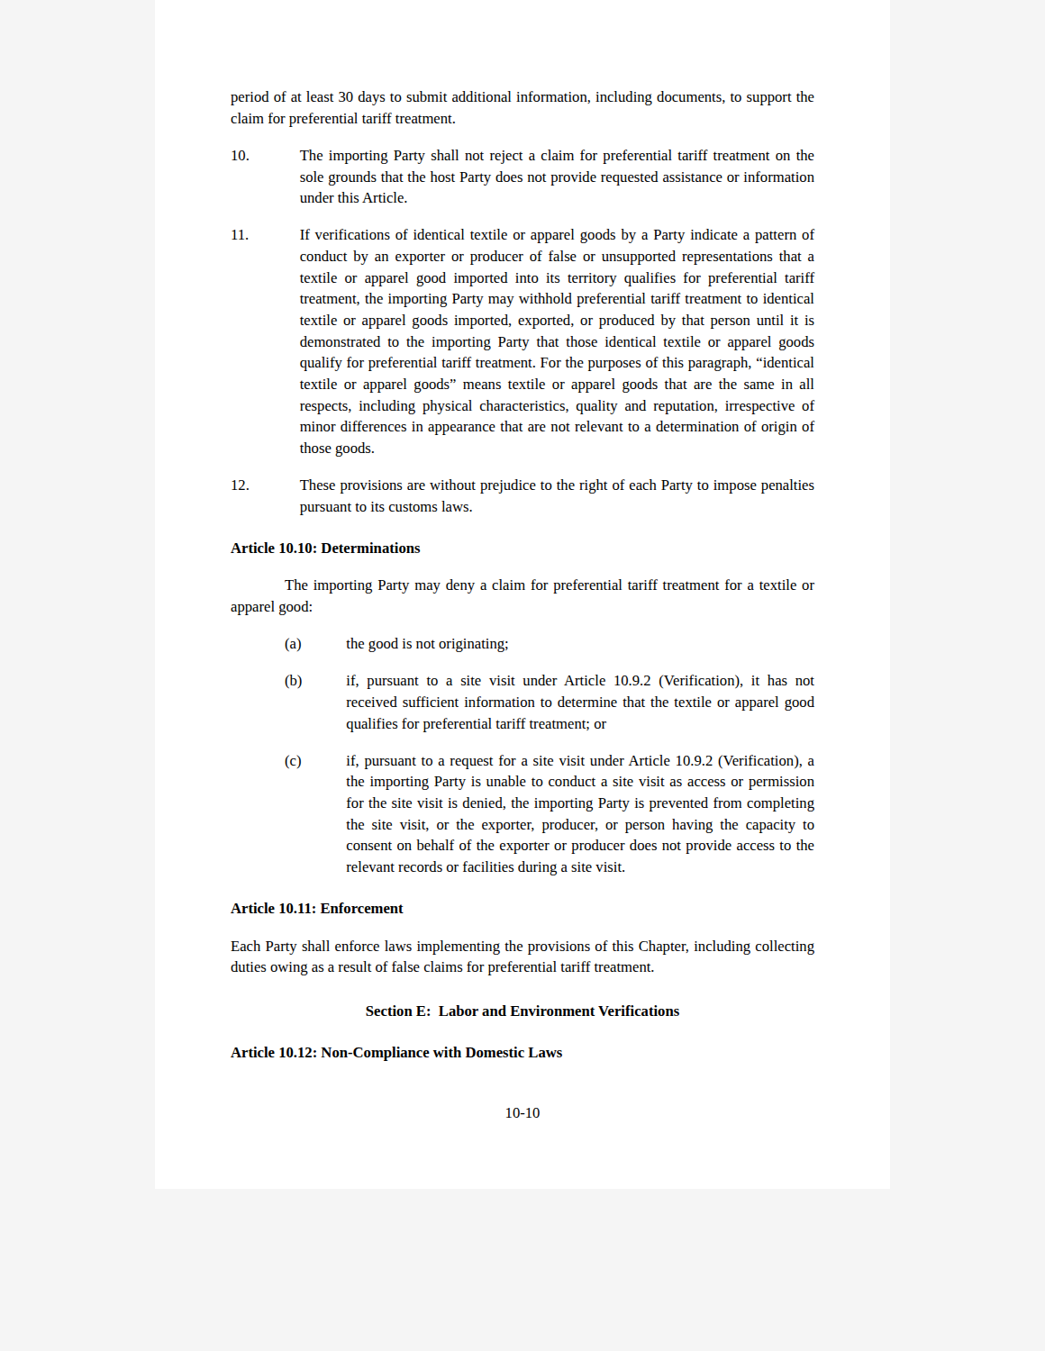period of at least 30 days to submit additional information, including documents, to support the claim for preferential tariff treatment.
10.
The importing Party shall not reject a claim for preferential tariff treatment on the sole grounds that the host Party does not provide requested assistance or information under this Article.
11.
If verifications of identical textile or apparel goods by a Party indicate a pattern of conduct by an exporter or producer of false or unsupported representations that a textile or apparel good imported into its territory qualifies for preferential tariff treatment, the importing Party may withhold preferential tariff treatment to identical textile or apparel goods imported, exported, or produced by that person until it is demonstrated to the importing Party that those identical textile or apparel goods qualify for preferential tariff treatment. For the purposes of this paragraph, “identical textile or apparel goods” means textile or apparel goods that are the same in all respects, including physical characteristics, quality and reputation, irrespective of minor differences in appearance that are not relevant to a determination of origin of those goods.
12.
These provisions are without prejudice to the right of each Party to impose penalties pursuant to its customs laws.
Article 10.10: Determinations
The importing Party may deny a claim for preferential tariff treatment for a textile or apparel good:
(a)
the good is not originating;
(b)
if, pursuant to a site visit under Article 10.9.2 (Verification), it has not received sufficient information to determine that the textile or apparel good qualifies for preferential tariff treatment; or
(c)
if, pursuant to a request for a site visit under Article 10.9.2 (Verification), a the importing Party is unable to conduct a site visit as access or permission for the site visit is denied, the importing Party is prevented from completing the site visit, or the exporter, producer, or person having the capacity to consent on behalf of the exporter or producer does not provide access to the relevant records or facilities during a site visit.
Article 10.11: Enforcement
Each Party shall enforce laws implementing the provisions of this Chapter, including collecting duties owing as a result of false claims for preferential tariff treatment.
Section E: Labor and Environment Verifications
Article 10.12: Non-Compliance with Domestic Laws
10-10